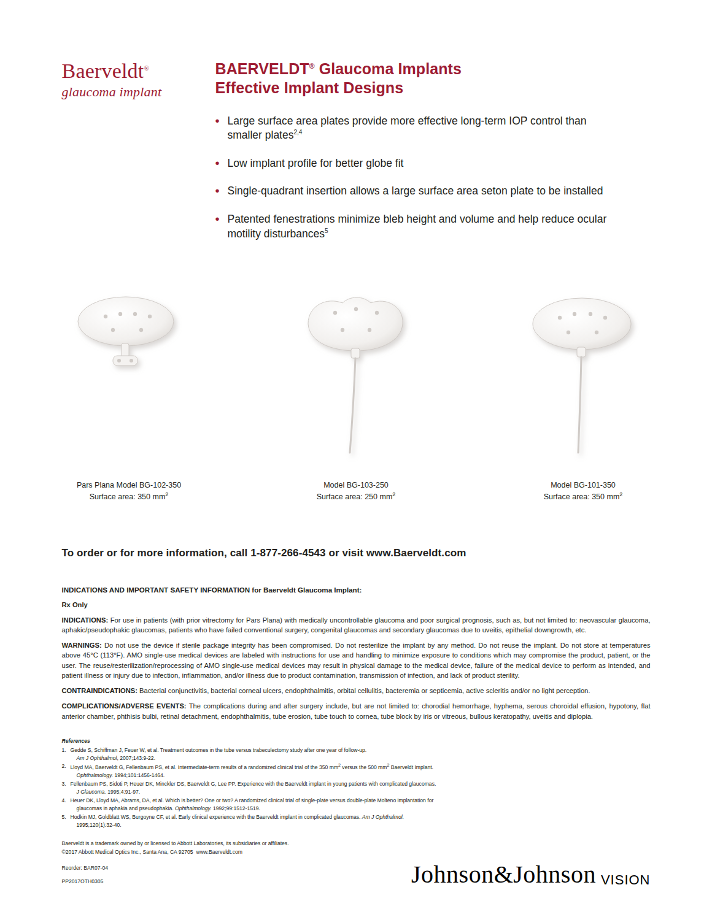Baerveldt®
glaucoma implant
BAERVELDT® Glaucoma Implants
Effective Implant Designs
Large surface area plates provide more effective long-term IOP control than smaller plates2,4
Low implant profile for better globe fit
Single-quadrant insertion allows a large surface area seton plate to be installed
Patented fenestrations minimize bleb height and volume and help reduce ocular motility disturbances5
Pars Plana Model BG-102-350
Surface area: 350 mm2
Model BG-103-250
Surface area: 250 mm2
Model BG-101-350
Surface area: 350 mm2
To order or for more information, call 1-877-266-4543 or visit www.Baerveldt.com
INDICATIONS AND IMPORTANT SAFETY INFORMATION for Baerveldt Glaucoma Implant:
Rx Only
INDICATIONS: For use in patients (with prior vitrectomy for Pars Plana) with medically uncontrollable glaucoma and poor surgical prognosis, such as, but not limited to: neovascular glaucoma, aphakic/pseudophakic glaucomas, patients who have failed conventional surgery, congenital glaucomas and secondary glaucomas due to uveitis, epithelial downgrowth, etc.
WARNINGS: Do not use the device if sterile package integrity has been compromised. Do not resterilize the implant by any method. Do not reuse the implant. Do not store at temperatures above 45°C (113°F). AMO single-use medical devices are labeled with instructions for use and handling to minimize exposure to conditions which may compromise the product, patient, or the user. The reuse/resterilization/reprocessing of AMO single-use medical devices may result in physical damage to the medical device, failure of the medical device to perform as intended, and patient illness or injury due to infection, inflammation, and/or illness due to product contamination, transmission of infection, and lack of product sterility.
CONTRAINDICATIONS: Bacterial conjunctivitis, bacterial corneal ulcers, endophthalmitis, orbital cellulitis, bacteremia or septicemia, active scleritis and/or no light perception.
COMPLICATIONS/ADVERSE EVENTS: The complications during and after surgery include, but are not limited to: chorodial hemorrhage, hyphema, serous choroidal effusion, hypotony, flat anterior chamber, phthisis bulbi, retinal detachment, endophthalmitis, tube erosion, tube touch to cornea, tube block by iris or vitreous, bullous keratopathy, uveitis and diplopia.
References
1. Gedde S, Schiffman J, Feuer W, et al. Treatment outcomes in the tube versus trabeculectomy study after one year of follow-up. Am J Ophthalmol, 2007;143:9-22.
2. Lloyd MA, Baerveldt G, Fellenbaum PS, et al. Intermediate-term results of a randomized clinical trial of the 350 mm2 versus the 500 mm2 Baerveldt Implant. Ophthalmology. 1994;101:1456-1464.
3. Fellenbaum PS, Sidoti P, Heuer DK, Minckler DS, Baerveldt G, Lee PP. Experience with the Baerveldt implant in young patients with complicated glaucomas. J Glaucoma. 1995;4:91-97.
4. Heuer DK, Lloyd MA, Abrams, DA, et al. Which is better? One or two? A randomized clinical trial of single-plate versus double-plate Molteno implantation for glaucomas in aphakia and pseudophakia. Ophthalmology. 1992;99:1512-1519.
5. Hodkin MJ, Goldblatt WS, Burgoyne CF, et al. Early clinical experience with the Baerveldt implant in complicated glaucomas. Am J Ophthalmol. 1995;120(1):32-40.
Baerveldt is a trademark owned by or licensed to Abbott Laboratories, its subsidiaries or affiliates.
©2017 Abbott Medical Optics Inc., Santa Ana, CA 92705 www.Baerveldt.com
Reorder: BAR07-04
PP2017OTH0305
Johnson&Johnson VISION